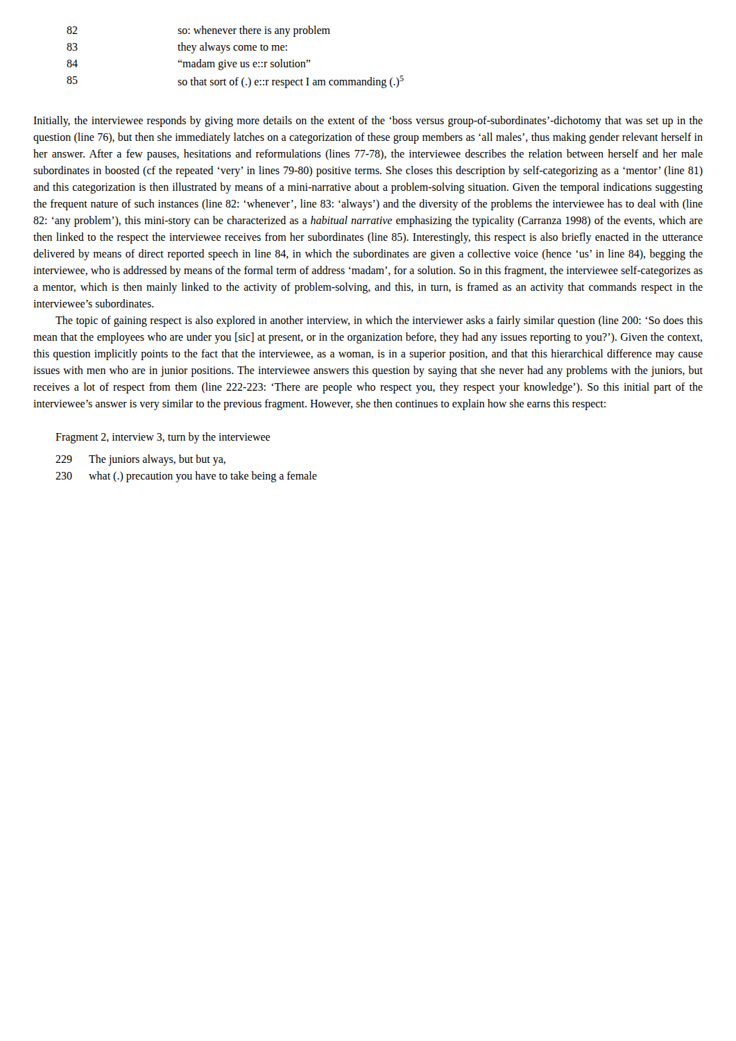| 82 | | so: whenever there is any problem |
| 83 | | they always come to me: |
| 84 | | “madam give us e::r solution” |
| 85 | | so that sort of (.) e::r respect I am commanding (.) 5 |
Initially, the interviewee responds by giving more details on the extent of the ‘boss versus group-of-subordinates’-dichotomy that was set up in the question (line 76), but then she immediately latches on a categorization of these group members as ‘all males’, thus making gender relevant herself in her answer. After a few pauses, hesitations and reformulations (lines 77-78), the interviewee describes the relation between herself and her male subordinates in boosted (cf the repeated ‘very’ in lines 79-80) positive terms. She closes this description by self-categorizing as a ‘mentor’ (line 81) and this categorization is then illustrated by means of a mini-narrative about a problem-solving situation. Given the temporal indications suggesting the frequent nature of such instances (line 82: ‘whenever’, line 83: ‘always’) and the diversity of the problems the interviewee has to deal with (line 82: ‘any problem’), this mini-story can be characterized as a habitual narrative emphasizing the typicality (Carranza 1998) of the events, which are then linked to the respect the interviewee receives from her subordinates (line 85). Interestingly, this respect is also briefly enacted in the utterance delivered by means of direct reported speech in line 84, in which the subordinates are given a collective voice (hence ‘us’ in line 84), begging the interviewee, who is addressed by means of the formal term of address ‘madam’, for a solution. So in this fragment, the interviewee self-categorizes as a mentor, which is then mainly linked to the activity of problem-solving, and this, in turn, is framed as an activity that commands respect in the interviewee’s subordinates.
The topic of gaining respect is also explored in another interview, in which the interviewer asks a fairly similar question (line 200: ‘So does this mean that the employees who are under you [sic] at present, or in the organization before, they had any issues reporting to you?’). Given the context, this question implicitly points to the fact that the interviewee, as a woman, is in a superior position, and that this hierarchical difference may cause issues with men who are in junior positions. The interviewee answers this question by saying that she never had any problems with the juniors, but receives a lot of respect from them (line 222-223: ‘There are people who respect you, they respect your knowledge’). So this initial part of the interviewee’s answer is very similar to the previous fragment. However, she then continues to explain how she earns this respect:
Fragment 2, interview 3, turn by the interviewee
| 229 | The juniors always, but but ya, |
| 230 | what (.) precaution you have to take being a female |